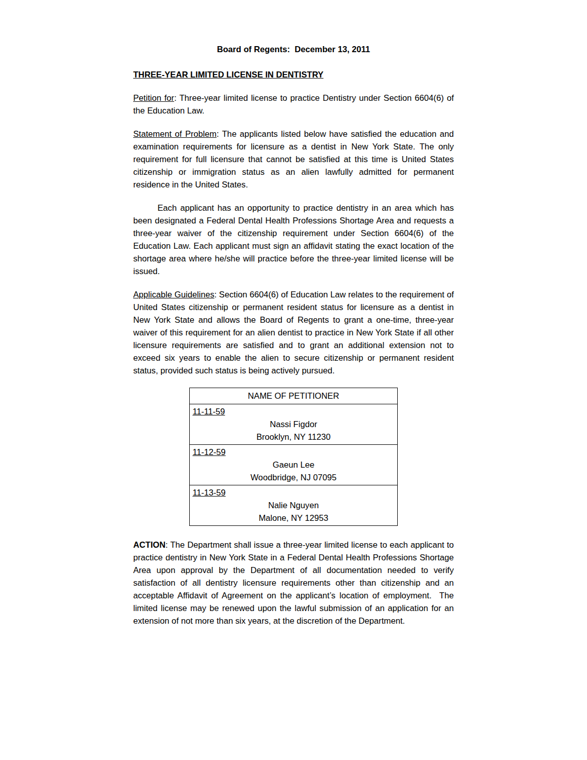Board of Regents: December 13, 2011
THREE-YEAR LIMITED LICENSE IN DENTISTRY
Petition for: Three-year limited license to practice Dentistry under Section 6604(6) of the Education Law.
Statement of Problem: The applicants listed below have satisfied the education and examination requirements for licensure as a dentist in New York State. The only requirement for full licensure that cannot be satisfied at this time is United States citizenship or immigration status as an alien lawfully admitted for permanent residence in the United States.
Each applicant has an opportunity to practice dentistry in an area which has been designated a Federal Dental Health Professions Shortage Area and requests a three-year waiver of the citizenship requirement under Section 6604(6) of the Education Law. Each applicant must sign an affidavit stating the exact location of the shortage area where he/she will practice before the three-year limited license will be issued.
Applicable Guidelines: Section 6604(6) of Education Law relates to the requirement of United States citizenship or permanent resident status for licensure as a dentist in New York State and allows the Board of Regents to grant a one-time, three-year waiver of this requirement for an alien dentist to practice in New York State if all other licensure requirements are satisfied and to grant an additional extension not to exceed six years to enable the alien to secure citizenship or permanent resident status, provided such status is being actively pursued.
| NAME OF PETITIONER |
| --- |
| 11-11-59 Nassi Figdor Brooklyn, NY 11230 |
| 11-12-59 Gaeun Lee Woodbridge, NJ 07095 |
| 11-13-59 Nalie Nguyen Malone, NY 12953 |
ACTION: The Department shall issue a three-year limited license to each applicant to practice dentistry in New York State in a Federal Dental Health Professions Shortage Area upon approval by the Department of all documentation needed to verify satisfaction of all dentistry licensure requirements other than citizenship and an acceptable Affidavit of Agreement on the applicant’s location of employment. The limited license may be renewed upon the lawful submission of an application for an extension of not more than six years, at the discretion of the Department.